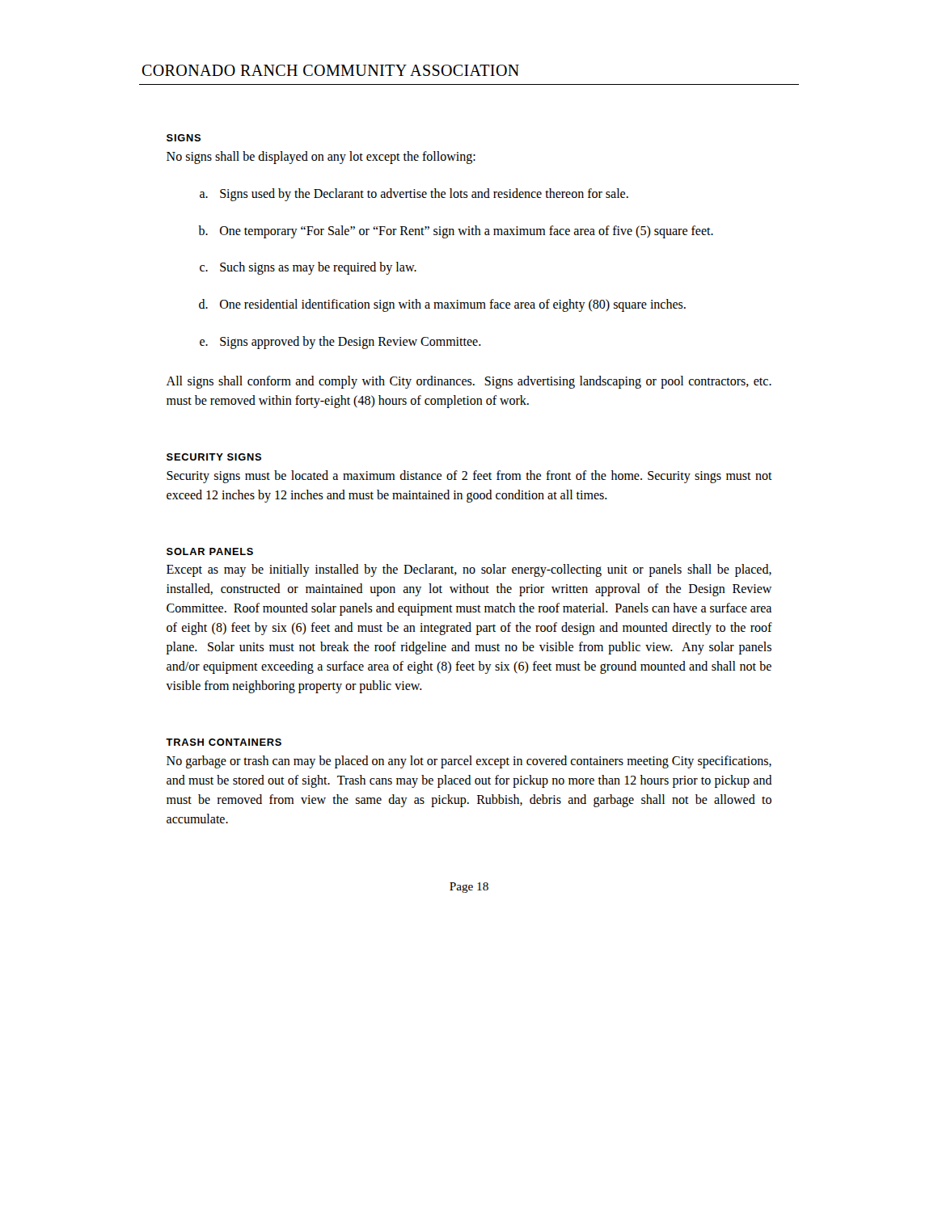CORONADO RANCH COMMUNITY ASSOCIATION
SIGNS
No signs shall be displayed on any lot except the following:
Signs used by the Declarant to advertise the lots and residence thereon for sale.
One temporary “For Sale” or “For Rent” sign with a maximum face area of five (5) square feet.
Such signs as may be required by law.
One residential identification sign with a maximum face area of eighty (80) square inches.
Signs approved by the Design Review Committee.
All signs shall conform and comply with City ordinances. Signs advertising landscaping or pool contractors, etc. must be removed within forty-eight (48) hours of completion of work.
SECURITY SIGNS
Security signs must be located a maximum distance of 2 feet from the front of the home. Security sings must not exceed 12 inches by 12 inches and must be maintained in good condition at all times.
SOLAR PANELS
Except as may be initially installed by the Declarant, no solar energy-collecting unit or panels shall be placed, installed, constructed or maintained upon any lot without the prior written approval of the Design Review Committee. Roof mounted solar panels and equipment must match the roof material. Panels can have a surface area of eight (8) feet by six (6) feet and must be an integrated part of the roof design and mounted directly to the roof plane. Solar units must not break the roof ridgeline and must no be visible from public view. Any solar panels and/or equipment exceeding a surface area of eight (8) feet by six (6) feet must be ground mounted and shall not be visible from neighboring property or public view.
TRASH CONTAINERS
No garbage or trash can may be placed on any lot or parcel except in covered containers meeting City specifications, and must be stored out of sight. Trash cans may be placed out for pickup no more than 12 hours prior to pickup and must be removed from view the same day as pickup. Rubbish, debris and garbage shall not be allowed to accumulate.
Page 18